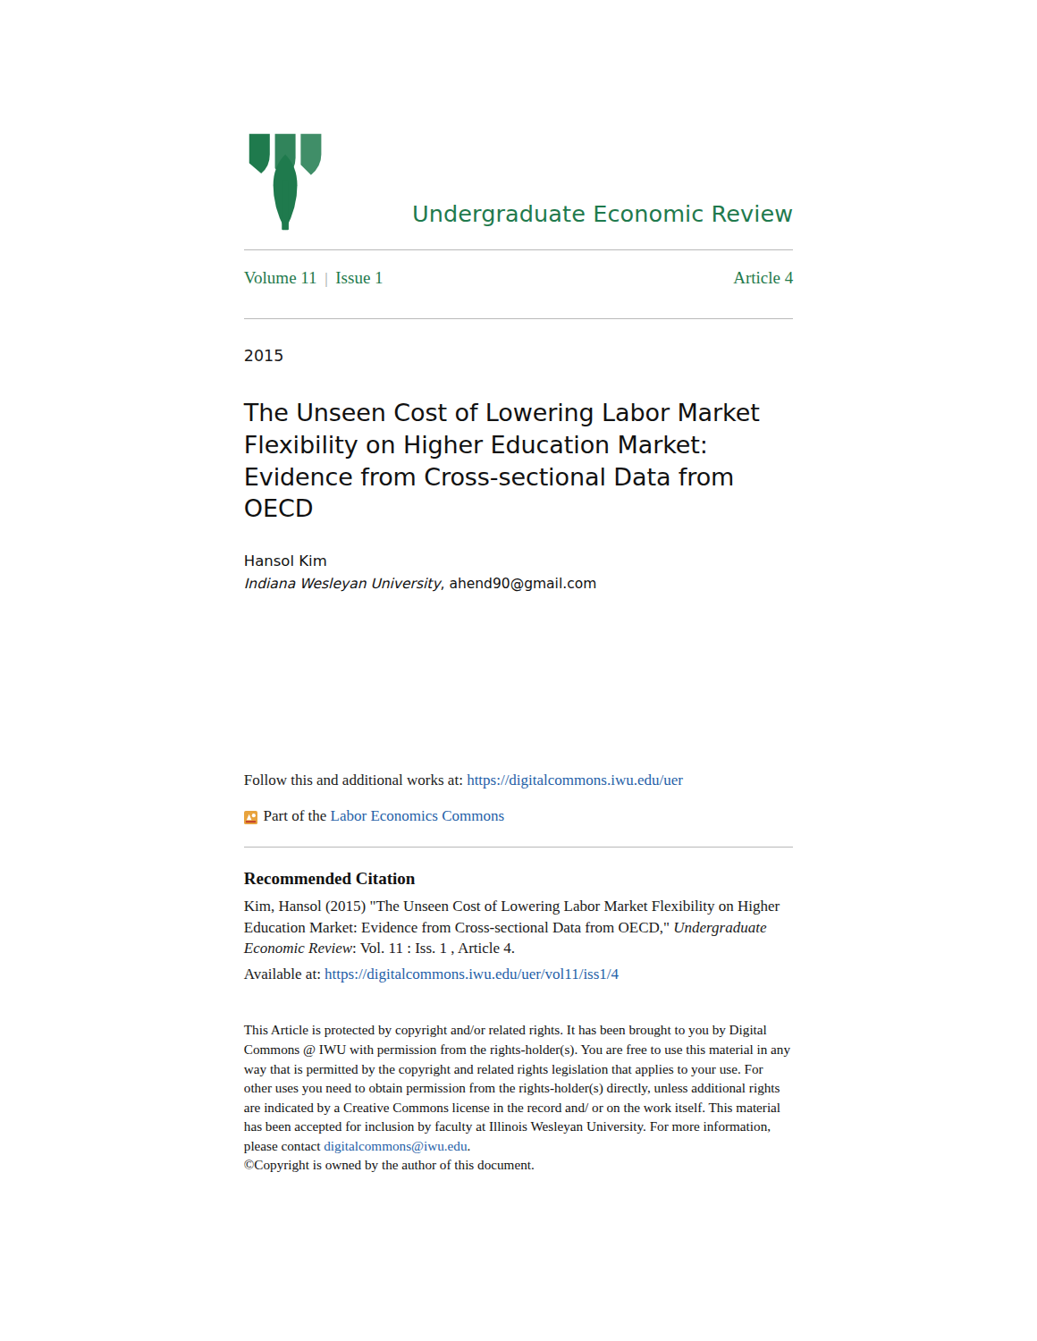Undergraduate Economic Review
Volume 11|Issue 1
Article 4
2015
The Unseen Cost of Lowering Labor Market Flexibility on Higher Education Market: Evidence from Cross-sectional Data from OECD
Hansol Kim
Indiana Wesleyan University, ahend90@gmail.com
Follow this and additional works at: https://digitalcommons.iwu.edu/uer
Part of the Labor Economics Commons
Recommended Citation
Kim, Hansol (2015) "The Unseen Cost of Lowering Labor Market Flexibility on Higher Education Market: Evidence from Cross-sectional Data from OECD," Undergraduate Economic Review: Vol. 11 : Iss. 1 , Article 4.
Available at: https://digitalcommons.iwu.edu/uer/vol11/iss1/4
This Article is protected by copyright and/or related rights. It has been brought to you by Digital Commons @ IWU with permission from the rights-holder(s). You are free to use this material in any way that is permitted by the copyright and related rights legislation that applies to your use. For other uses you need to obtain permission from the rights-holder(s) directly, unless additional rights are indicated by a Creative Commons license in the record and/ or on the work itself. This material has been accepted for inclusion by faculty at Illinois Wesleyan University. For more information, please contact digitalcommons@iwu.edu.
©Copyright is owned by the author of this document.